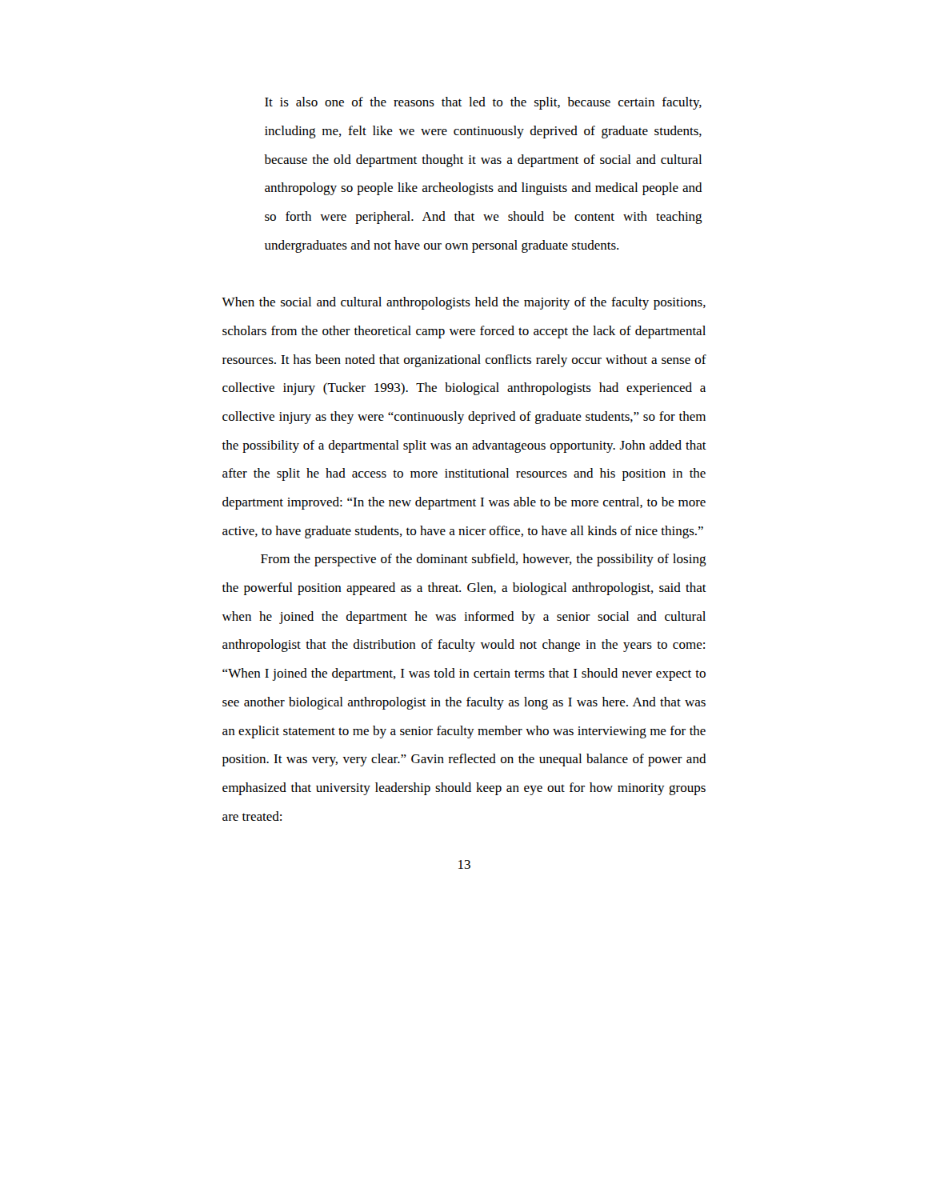It is also one of the reasons that led to the split, because certain faculty, including me, felt like we were continuously deprived of graduate students, because the old department thought it was a department of social and cultural anthropology so people like archeologists and linguists and medical people and so forth were peripheral. And that we should be content with teaching undergraduates and not have our own personal graduate students.
When the social and cultural anthropologists held the majority of the faculty positions, scholars from the other theoretical camp were forced to accept the lack of departmental resources. It has been noted that organizational conflicts rarely occur without a sense of collective injury (Tucker 1993). The biological anthropologists had experienced a collective injury as they were “continuously deprived of graduate students,” so for them the possibility of a departmental split was an advantageous opportunity. John added that after the split he had access to more institutional resources and his position in the department improved: “In the new department I was able to be more central, to be more active, to have graduate students, to have a nicer office, to have all kinds of nice things.”
From the perspective of the dominant subfield, however, the possibility of losing the powerful position appeared as a threat. Glen, a biological anthropologist, said that when he joined the department he was informed by a senior social and cultural anthropologist that the distribution of faculty would not change in the years to come: “When I joined the department, I was told in certain terms that I should never expect to see another biological anthropologist in the faculty as long as I was here. And that was an explicit statement to me by a senior faculty member who was interviewing me for the position. It was very, very clear.” Gavin reflected on the unequal balance of power and emphasized that university leadership should keep an eye out for how minority groups are treated:
13